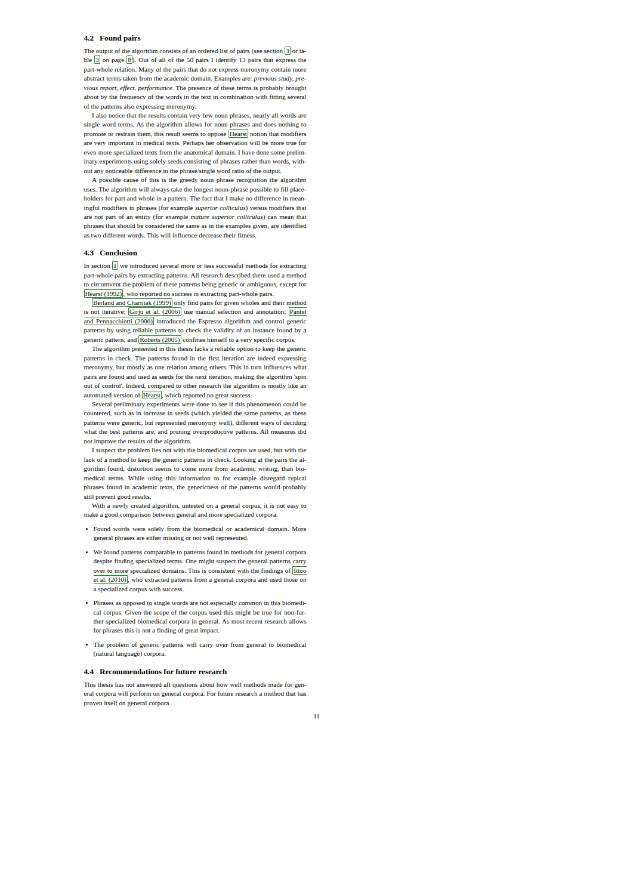4.2 Found pairs
The output of the algorithm consists of an ordered list of pairs (see section 3 or table 3 on page 8). Out of all of the 50 pairs I identify 13 pairs that express the part-whole relation. Many of the pairs that do not express meronymy contain more abstract terms taken from the academic domain. Examples are: previous study, previous report, effect, performance. The presence of these terms is probably brought about by the frequency of the words in the text in combination with fitting several of the patterns also expressing meronymy.
I also notice that the results contain very few noun phrases, nearly all words are single word terms. As the algorithm allows for noun phrases and does nothing to promote or restrain them, this result seems to oppose Hearst notion that modifiers are very important in medical texts. Perhaps her observation will be more true for even more specialized texts from the anatomical domain. I have done some preliminary experiments using solely seeds consisting of phrases rather than words, without any noticeable difference in the phrase/single word ratio of the output.
A possible cause of this is the greedy noun phrase recognition the algorithm uses. The algorithm will always take the longest noun-phrase possible to fill place-holders for part and whole in a pattern. The fact that I make no difference in meaningful modifiers in phrases (for example superior colliculus) versus modifiers that are not part of an entity (for example mature superior colliculus) can mean that phrases that should be considered the same as in the examples given, are identified as two different words. This will influence decrease their fitness.
4.3 Conclusion
In section 1 we introduced several more or less successful methods for extracting part-whole pairs by extracting patterns. All research described there used a method to circumvent the problem of these patterns being generic or ambiguous, except for Hearst (1992), who reported no success in extracting part-whole pairs.
Berland and Charniak (1999) only find pairs for given wholes and their method is not iterative; Girju et al. (2006) use manual selection and annotation; Pantel and Pennacchiotti (2006) introduced the Espresso algorithm and control generic patterns by using reliable patterns to check the validity of an instance found by a generic pattern; and Roberts (2005) confines himself to a very specific corpus.
The algorithm presented in this thesis lacks a reliable option to keep the generic patterns in check. The patterns found in the first iteration are indeed expressing meronymy, but mostly as one relation among others. This in turn influences what pairs are found and used as seeds for the next iteration, making the algorithm 'spin out of control'. Indeed, compared to other research the algorithm is mostly like an automated version of Hearst, which reported no great success.
Several preliminary experiments were done to see if this phenomenon could be countered, such as in increase in seeds (which yielded the same patterns, as these patterns were generic, but represented meronymy well), different ways of deciding what the best patterns are, and pruning overproductive patterns. All measures did not improve the results of the algorithm.
I suspect the problem lies not with the biomedical corpus we used, but with the lack of a method to keep the generic patterns in check. Looking at the pairs the algorithm found, distortion seems to come more from academic writing, than biomedical terms. While using this information to for example disregard typical phrases found in academic texts, the genericness of the patterns would probably still prevent good results.
With a newly created algorithm, untested on a general corpus, it is not easy to make a good comparison between general and more specialized corpora:
Found words were solely from the biomedical or academical domain. More general phrases are either missing or not well represented.
We found patterns comparable to patterns found in methods for general corpora despite finding specialized terms. One might suspect the general patterns carry over to more specialized domains. This is consistent with the findings of Ittoo et al. (2010), who extracted patterns from a general corpora and used those on a specialized corpus with success.
Phrases as opposed to single words are not especially common in this biomedical corpus. Given the scope of the corpus used this might be true for non-further specialized biomedical corpora in general. As most recent research allows for phrases this is not a finding of great impact.
The problem of generic patterns will carry over from general to biomedical (natural language) corpora.
4.4 Recommendations for future research
This thesis has not answered all questions about how well methods made for general corpora will perform on general corpora. For future research a method that has proven itself on general corpora
11